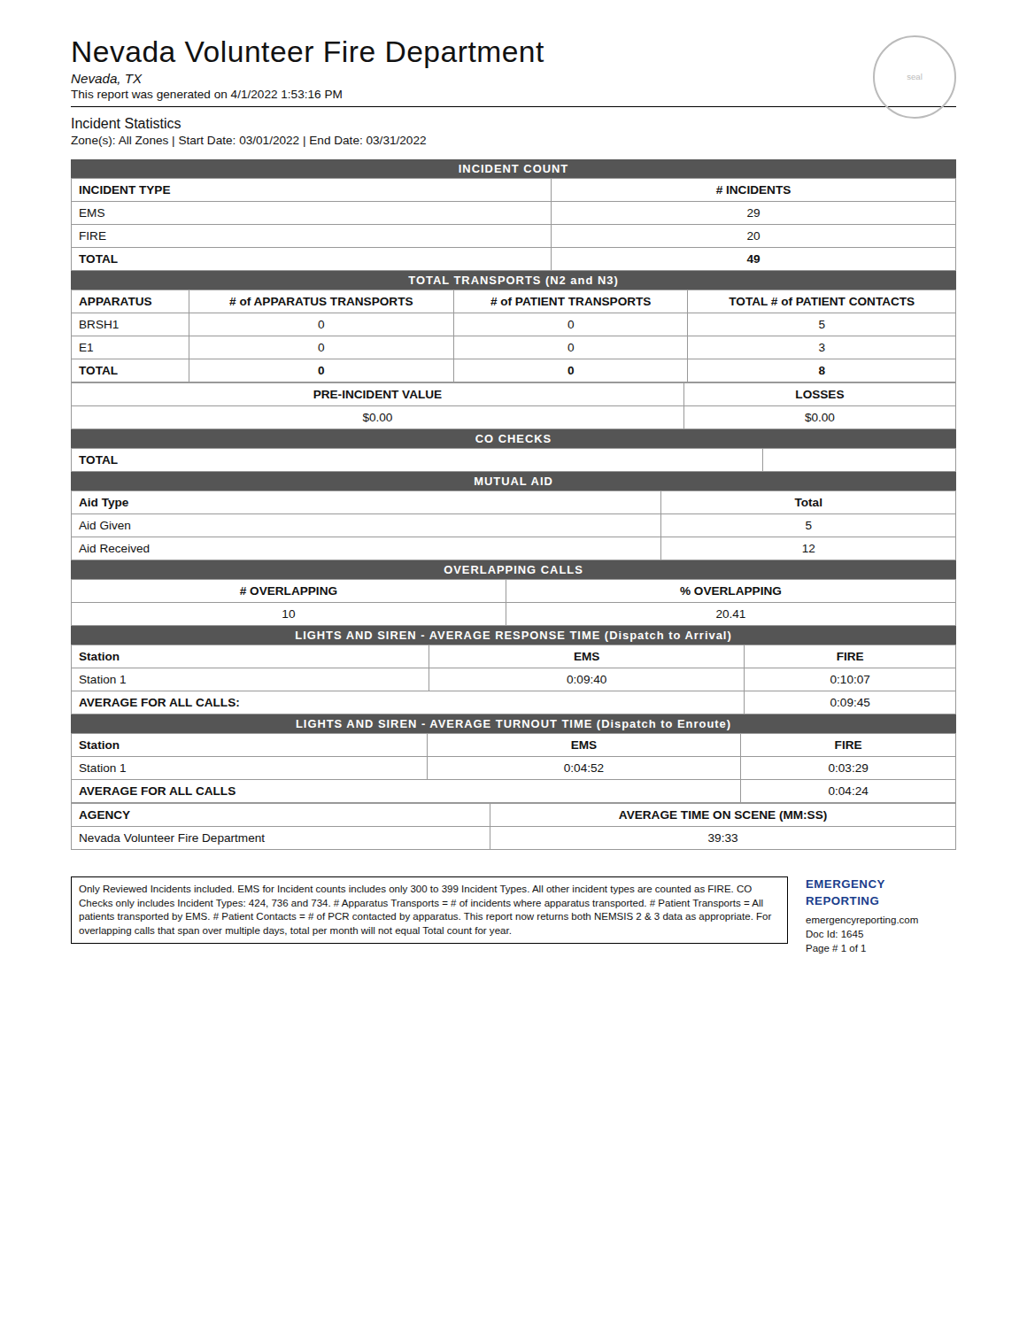seal
Nevada Volunteer Fire Department
Nevada, TX
This report was generated on 4/1/2022 1:53:16 PM
Incident Statistics
Zone(s): All Zones | Start Date: 03/01/2022 | End Date: 03/31/2022
INCIDENT COUNT
| INCIDENT TYPE | # INCIDENTS |
| --- | --- |
| EMS | 29 |
| FIRE | 20 |
| TOTAL | 49 |
TOTAL TRANSPORTS (N2 and N3)
| APPARATUS | # of APPARATUS TRANSPORTS | # of PATIENT TRANSPORTS | TOTAL # of PATIENT CONTACTS |
| --- | --- | --- | --- |
| BRSH1 | 0 | 0 | 5 |
| E1 | 0 | 0 | 3 |
| TOTAL | 0 | 0 | 8 |
| PRE-INCIDENT VALUE | LOSSES |
| --- | --- |
| $0.00 | $0.00 |
CO CHECKS
| TOTAL | |
MUTUAL AID
| Aid Type | Total |
| --- | --- |
| Aid Given | 5 |
| Aid Received | 12 |
OVERLAPPING CALLS
| # OVERLAPPING | % OVERLAPPING |
| --- | --- |
| 10 | 20.41 |
LIGHTS AND SIREN - AVERAGE RESPONSE TIME (Dispatch to Arrival)
| Station | EMS | FIRE |
| --- | --- | --- |
| Station 1 | 0:09:40 | 0:10:07 |
| AVERAGE FOR ALL CALLS: | 0:09:45 |
LIGHTS AND SIREN - AVERAGE TURNOUT TIME (Dispatch to Enroute)
| Station | EMS | FIRE |
| --- | --- | --- |
| Station 1 | 0:04:52 | 0:03:29 |
| AVERAGE FOR ALL CALLS | 0:04:24 |
| AGENCY | AVERAGE TIME ON SCENE (MM:SS) |
| --- | --- |
| Nevada Volunteer Fire Department | 39:33 |
Only Reviewed Incidents included. EMS for Incident counts includes only 300 to 399 Incident Types. All other incident types are counted as FIRE. CO Checks only includes Incident Types: 424, 736 and 734. # Apparatus Transports = # of incidents where apparatus transported. # Patient Transports = All patients transported by EMS. # Patient Contacts = # of PCR contacted by apparatus. This report now returns both NEMSIS 2 & 3 data as appropriate. For overlapping calls that span over multiple days, total per month will not equal Total count for year.
EMERGENCY REPORTING
emergencyreporting.com
Doc Id: 1645
Page # 1 of 1